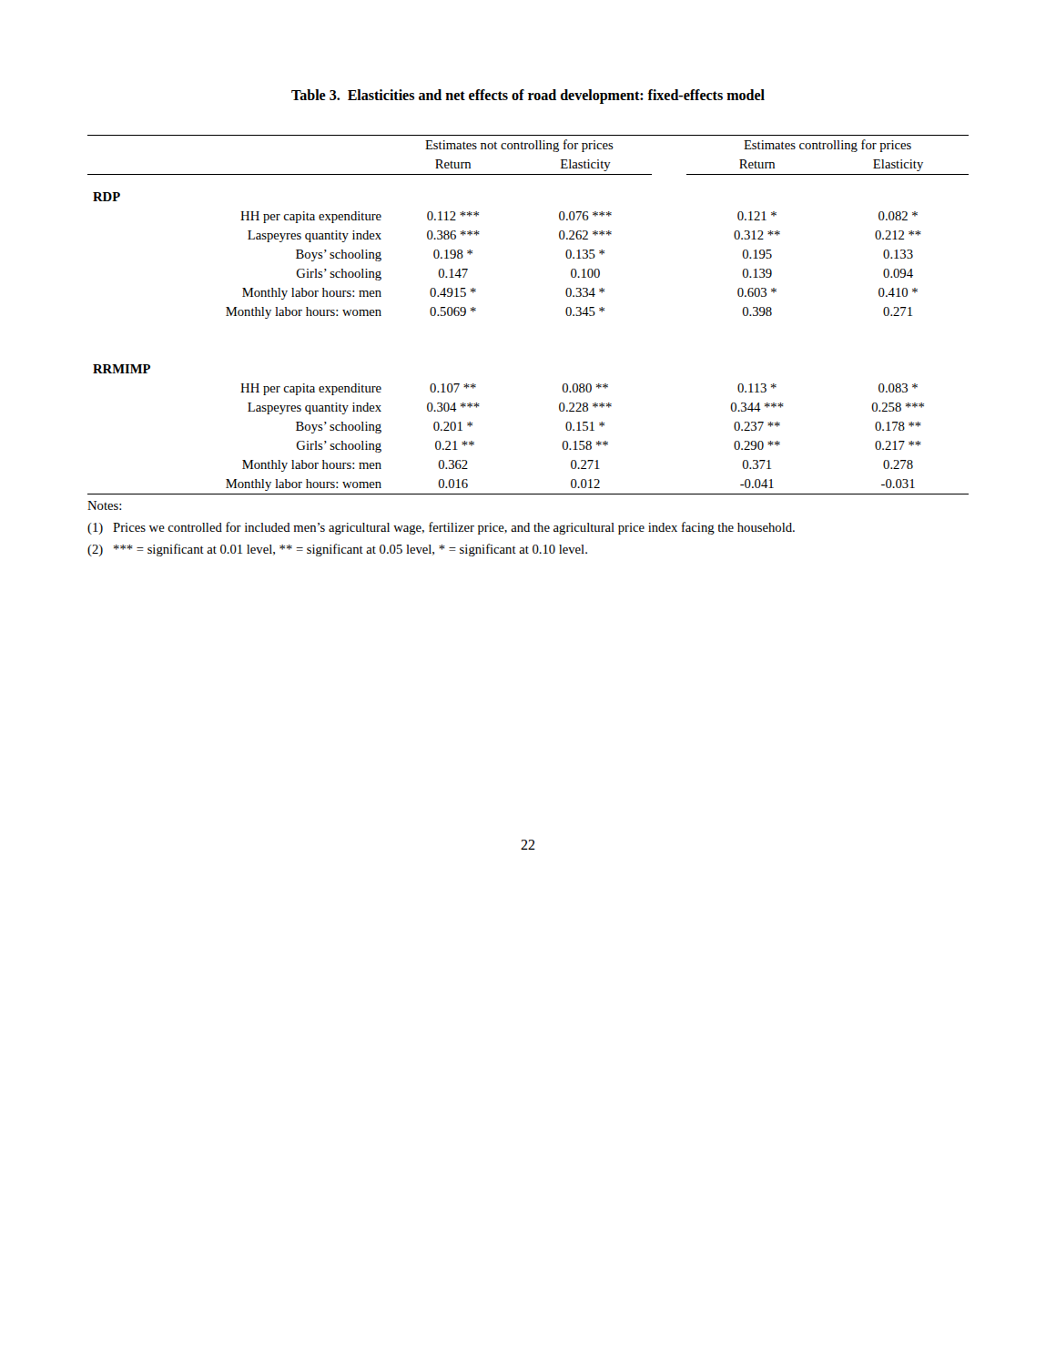Table 3. Elasticities and net effects of road development: fixed-effects model
| | Estimates not controlling for prices | | Estimates controlling for prices |
| | Return | Elasticity | | Return | Elasticity |
| RDP | | | | | |
| HH per capita expenditure | 0.112 *** | 0.076 *** | | 0.121 * | 0.082 * |
| Laspeyres quantity index | 0.386 *** | 0.262 *** | | 0.312 ** | 0.212 ** |
| Boys’ schooling | 0.198 * | 0.135 * | | 0.195 | 0.133 |
| Girls’ schooling | 0.147 | 0.100 | | 0.139 | 0.094 |
| Monthly labor hours: men | 0.4915 * | 0.334 * | | 0.603 * | 0.410 * |
| Monthly labor hours: women | 0.5069 * | 0.345 * | | 0.398 | 0.271 |
| RRMIMP | | | | | |
| HH per capita expenditure | 0.107 ** | 0.080 ** | | 0.113 * | 0.083 * |
| Laspeyres quantity index | 0.304 *** | 0.228 *** | | 0.344 *** | 0.258 *** |
| Boys’ schooling | 0.201 * | 0.151 * | | 0.237 ** | 0.178 ** |
| Girls’ schooling | 0.21 ** | 0.158 ** | | 0.290 ** | 0.217 ** |
| Monthly labor hours: men | 0.362 | 0.271 | | 0.371 | 0.278 |
| Monthly labor hours: women | 0.016 | 0.012 | | -0.041 | -0.031 |
Notes:
(1) Prices we controlled for included men’s agricultural wage, fertilizer price, and the agricultural price index facing the household.
(2) *** = significant at 0.01 level, ** = significant at 0.05 level, * = significant at 0.10 level.
22